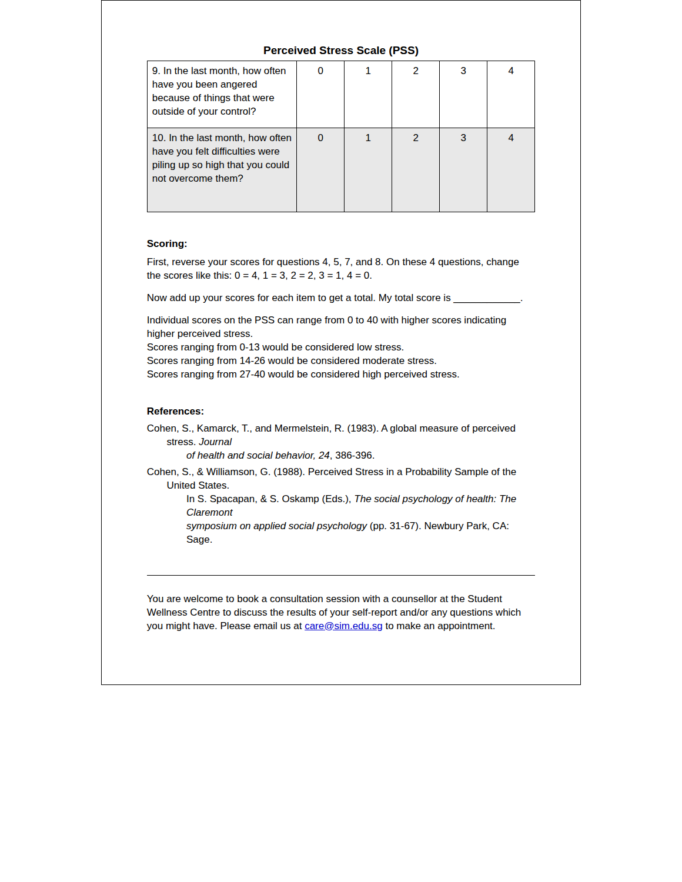Perceived Stress Scale (PSS)
| 9. In the last month, how often have you been angered because of things that were outside of your control? | 0 | 1 | 2 | 3 | 4 |
| 10. In the last month, how often have you felt difficulties were piling up so high that you could not overcome them? | 0 | 1 | 2 | 3 | 4 |
Scoring:
First, reverse your scores for questions 4, 5, 7, and 8. On these 4 questions, change the scores like this: 0 = 4, 1 = 3, 2 = 2, 3 = 1, 4 = 0.
Now add up your scores for each item to get a total. My total score is ____________.
Individual scores on the PSS can range from 0 to 40 with higher scores indicating higher perceived stress.
Scores ranging from 0-13 would be considered low stress.
Scores ranging from 14-26 would be considered moderate stress.
Scores ranging from 27-40 would be considered high perceived stress.
References:
Cohen, S., Kamarck, T., and Mermelstein, R. (1983). A global measure of perceived stress. Journal of health and social behavior, 24, 386-396.
Cohen, S., & Williamson, G. (1988). Perceived Stress in a Probability Sample of the United States.In S. Spacapan, & S. Oskamp (Eds.), The social psychology of health: The Claremont symposium on applied social psychology (pp. 31-67). Newbury Park, CA: Sage.
You are welcome to book a consultation session with a counsellor at the Student Wellness Centre to discuss the results of your self-report and/or any questions which you might have. Please email us at care@sim.edu.sg to make an appointment.